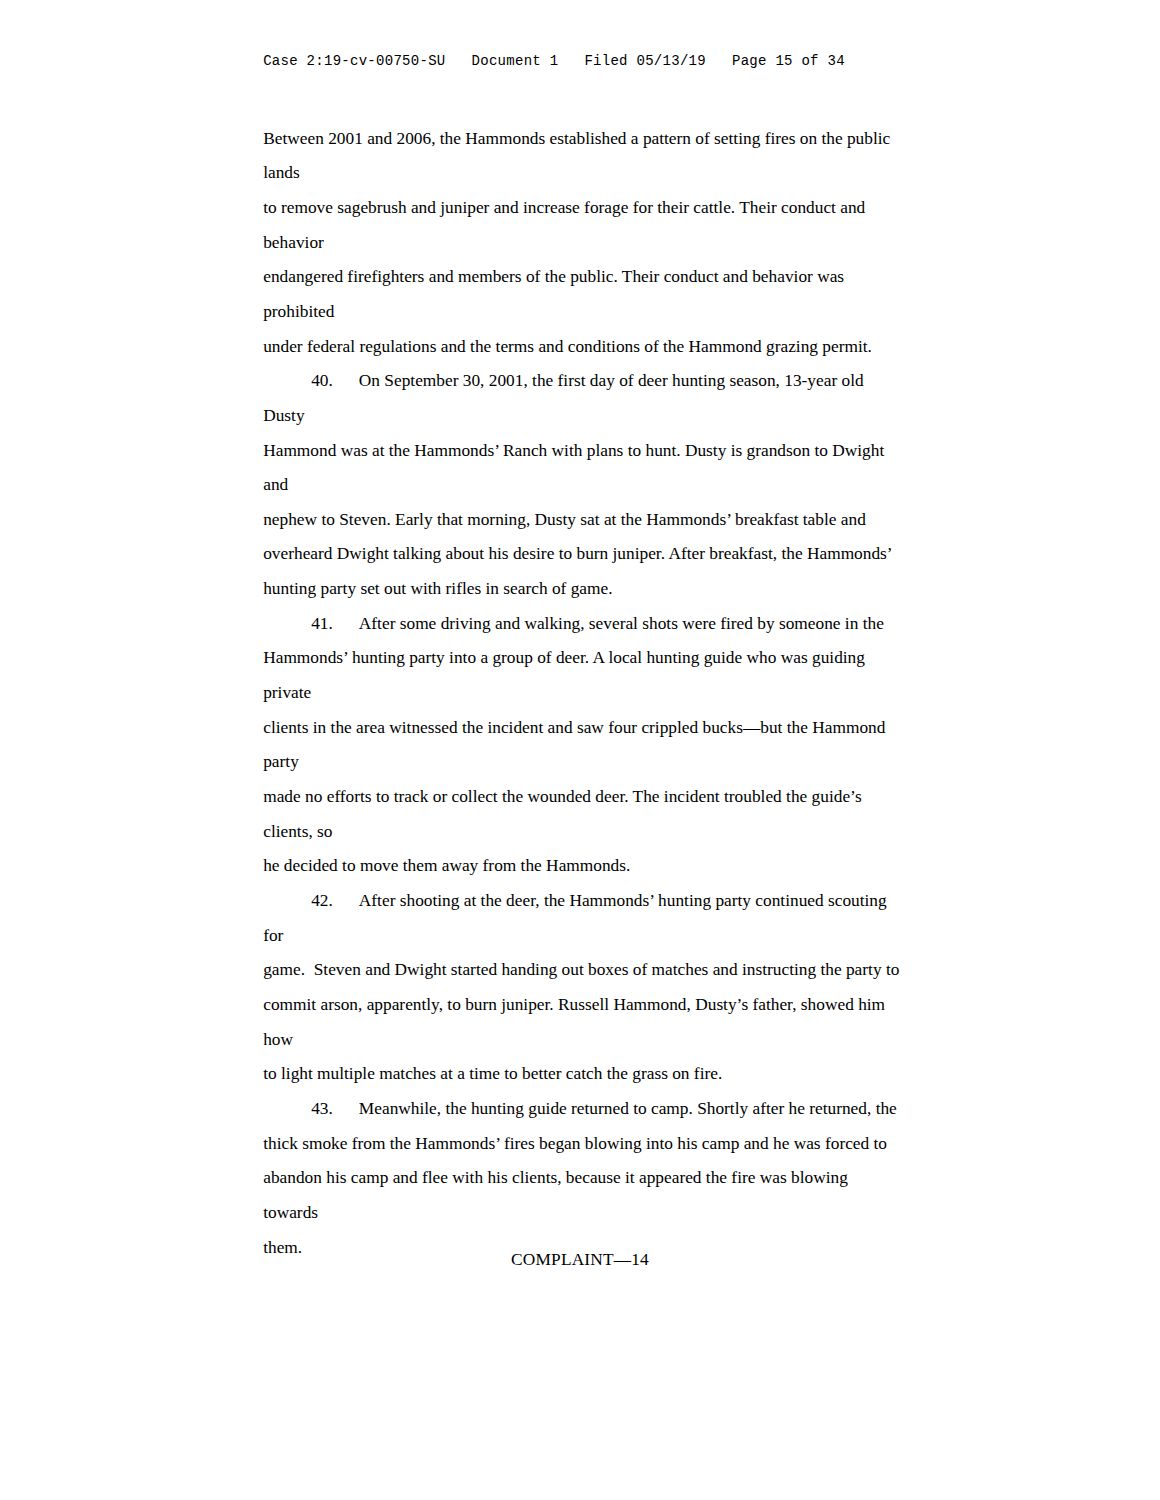Case 2:19-cv-00750-SU Document 1 Filed 05/13/19 Page 15 of 34
Between 2001 and 2006, the Hammonds established a pattern of setting fires on the public lands
to remove sagebrush and juniper and increase forage for their cattle. Their conduct and behavior
endangered firefighters and members of the public. Their conduct and behavior was prohibited
under federal regulations and the terms and conditions of the Hammond grazing permit.
40. On September 30, 2001, the first day of deer hunting season, 13-year old Dusty
Hammond was at the Hammonds’ Ranch with plans to hunt. Dusty is grandson to Dwight and
nephew to Steven. Early that morning, Dusty sat at the Hammonds’ breakfast table and
overheard Dwight talking about his desire to burn juniper. After breakfast, the Hammonds’
hunting party set out with rifles in search of game.
41. After some driving and walking, several shots were fired by someone in the
Hammonds’ hunting party into a group of deer. A local hunting guide who was guiding private
clients in the area witnessed the incident and saw four crippled bucks—but the Hammond party
made no efforts to track or collect the wounded deer. The incident troubled the guide’s clients, so
he decided to move them away from the Hammonds.
42. After shooting at the deer, the Hammonds’ hunting party continued scouting for
game. Steven and Dwight started handing out boxes of matches and instructing the party to
commit arson, apparently, to burn juniper. Russell Hammond, Dusty’s father, showed him how
to light multiple matches at a time to better catch the grass on fire.
43. Meanwhile, the hunting guide returned to camp. Shortly after he returned, the
thick smoke from the Hammonds’ fires began blowing into his camp and he was forced to
abandon his camp and flee with his clients, because it appeared the fire was blowing towards
them.
COMPLAINT—14